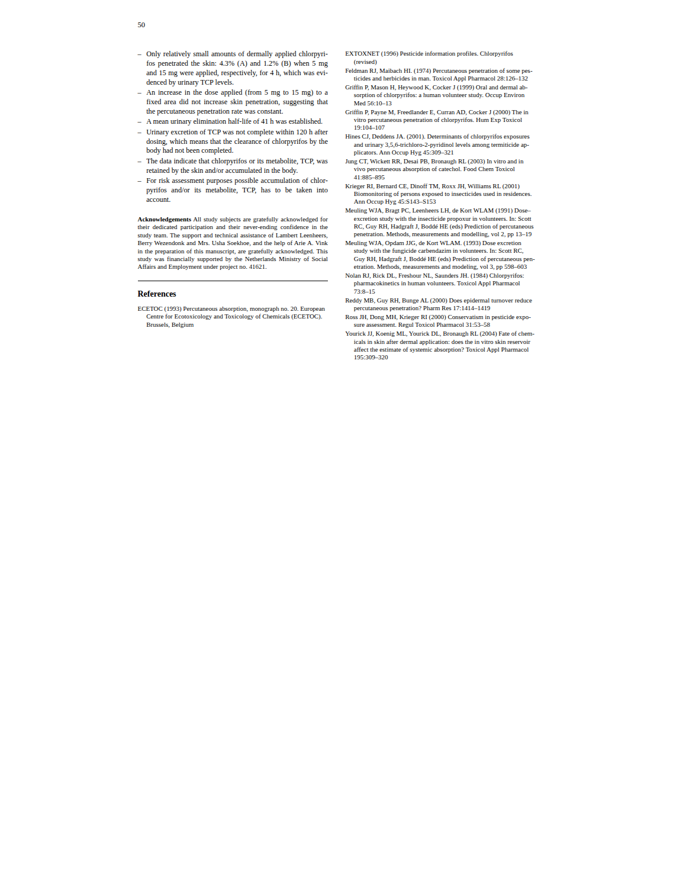50
Only relatively small amounts of dermally applied chlorpyrifos penetrated the skin: 4.3% (A) and 1.2% (B) when 5 mg and 15 mg were applied, respectively, for 4 h, which was evidenced by urinary TCP levels.
An increase in the dose applied (from 5 mg to 15 mg) to a fixed area did not increase skin penetration, suggesting that the percutaneous penetration rate was constant.
A mean urinary elimination half-life of 41 h was established.
Urinary excretion of TCP was not complete within 120 h after dosing, which means that the clearance of chlorpyrifos by the body had not been completed.
The data indicate that chlorpyrifos or its metabolite, TCP, was retained by the skin and/or accumulated in the body.
For risk assessment purposes possible accumulation of chlorpyrifos and/or its metabolite, TCP, has to be taken into account.
Acknowledgements All study subjects are gratefully acknowledged for their dedicated participation and their never-ending confidence in the study team. The support and technical assistance of Lambert Leenheers, Berry Wezendonk and Mrs. Usha Soekhoe, and the help of Arie A. Vink in the preparation of this manuscript, are gratefully acknowledged. This study was financially supported by the Netherlands Ministry of Social Affairs and Employment under project no. 41621.
References
ECETOC (1993) Percutaneous absorption, monograph no. 20. European Centre for Ecotoxicology and Toxicology of Chemicals (ECETOC). Brussels, Belgium
EXTOXNET (1996) Pesticide information profiles. Chlorpyrifos (revised)
Feldman RJ, Maibach HI. (1974) Percutaneous penetration of some pesticides and herbicides in man. Toxicol Appl Pharmacol 28:126–132
Griffin P, Mason H, Heywood K, Cocker J (1999) Oral and dermal absorption of chlorpyrifos: a human volunteer study. Occup Environ Med 56:10–13
Griffin P, Payne M, Freedlander E, Curran AD, Cocker J (2000) The in vitro percutaneous penetration of chlorpyrifos. Hum Exp Toxicol 19:104–107
Hines CJ, Deddens JA. (2001). Determinants of chlorpyrifos exposures and urinary 3,5,6-trichloro-2-pyridinol levels among termiticide applicators. Ann Occup Hyg 45:309–321
Jung CT, Wickett RR, Desai PB, Bronaugh RL (2003) In vitro and in vivo percutaneous absorption of catechol. Food Chem Toxicol 41:885–895
Krieger RI, Bernard CE, Dinoff TM, Roxx JH, Williams RL (2001) Biomonitoring of persons exposed to insecticides used in residences. Ann Occup Hyg 45:S143–S153
Meuling WJA, Bragt PC, Leenheers LH, de Kort WLAM (1991) Dose–excretion study with the insecticide propoxur in volunteers. In: Scott RC, Guy RH, Hadgraft J, Boddé HE (eds) Prediction of percutaneous penetration. Methods, measurements and modelling, vol 2, pp 13–19
Meuling WJA, Opdam JJG, de Kort WLAM. (1993) Dose excretion study with the fungicide carbendazim in volunteers. In: Scott RC, Guy RH, Hadgraft J, Boddé HE (eds) Prediction of percutaneous penetration. Methods, measurements and modeling, vol 3, pp 598–603
Nolan RJ, Rick DL, Freshour NL, Saunders JH. (1984) Chlorpyrifos: pharmacokinetics in human volunteers. Toxicol Appl Pharmacol 73:8–15
Reddy MB, Guy RH, Bunge AL (2000) Does epidermal turnover reduce percutaneous penetration? Pharm Res 17:1414–1419
Ross JH, Dong MH, Krieger RI (2000) Conservatism in pesticide exposure assessment. Regul Toxicol Pharmacol 31:53–58
Yourick JJ, Koenig ML, Yourick DL, Bronaugh RL (2004) Fate of chemicals in skin after dermal application: does the in vitro skin reservoir affect the estimate of systemic absorption? Toxicol Appl Pharmacol 195:309–320